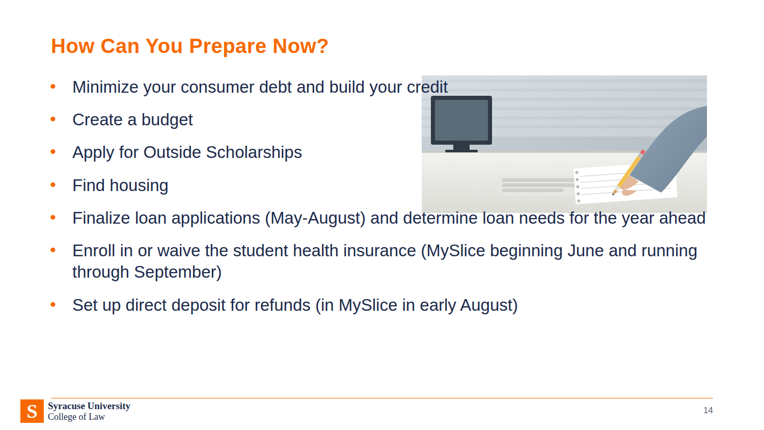How Can You Prepare Now?
Minimize your consumer debt and build your credit
Create a budget
Apply for Outside Scholarships
Find housing
Finalize loan applications (May-August) and determine loan needs for the year ahead
Enroll in or waive the student health insurance (MySlice beginning June and running through September)
Set up direct deposit for refunds (in MySlice in early August)
S
Syracuse University
College of Law
14